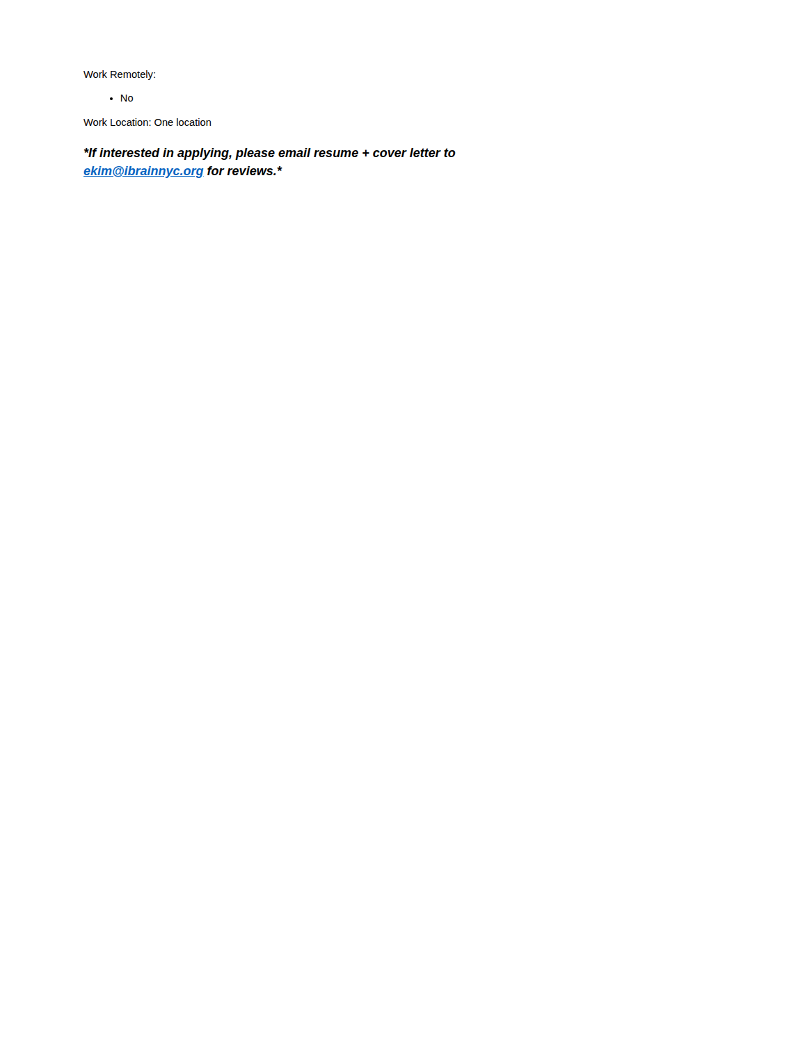Work Remotely:
No
Work Location: One location
*If interested in applying, please email resume + cover letter to ekim@ibrainnyc.org for reviews.*